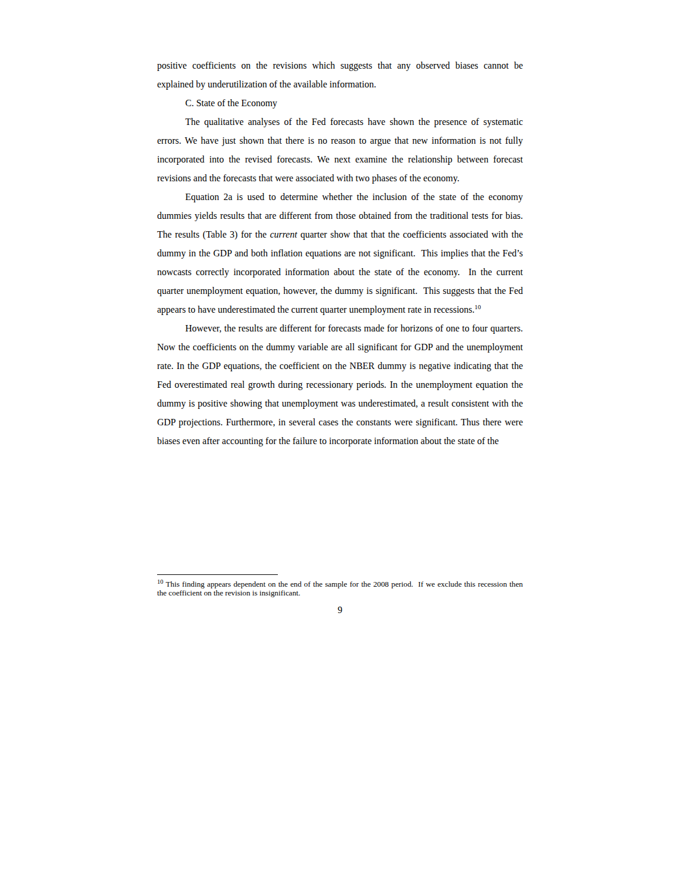positive coefficients on the revisions which suggests that any observed biases cannot be explained by underutilization of the available information.
C. State of the Economy
The qualitative analyses of the Fed forecasts have shown the presence of systematic errors. We have just shown that there is no reason to argue that new information is not fully incorporated into the revised forecasts. We next examine the relationship between forecast revisions and the forecasts that were associated with two phases of the economy.
Equation 2a is used to determine whether the inclusion of the state of the economy dummies yields results that are different from those obtained from the traditional tests for bias. The results (Table 3) for the current quarter show that that the coefficients associated with the dummy in the GDP and both inflation equations are not significant. This implies that the Fed’s nowcasts correctly incorporated information about the state of the economy. In the current quarter unemployment equation, however, the dummy is significant. This suggests that the Fed appears to have underestimated the current quarter unemployment rate in recessions.10
However, the results are different for forecasts made for horizons of one to four quarters. Now the coefficients on the dummy variable are all significant for GDP and the unemployment rate. In the GDP equations, the coefficient on the NBER dummy is negative indicating that the Fed overestimated real growth during recessionary periods. In the unemployment equation the dummy is positive showing that unemployment was underestimated, a result consistent with the GDP projections. Furthermore, in several cases the constants were significant. Thus there were biases even after accounting for the failure to incorporate information about the state of the
10 This finding appears dependent on the end of the sample for the 2008 period. If we exclude this recession then the coefficient on the revision is insignificant.
9